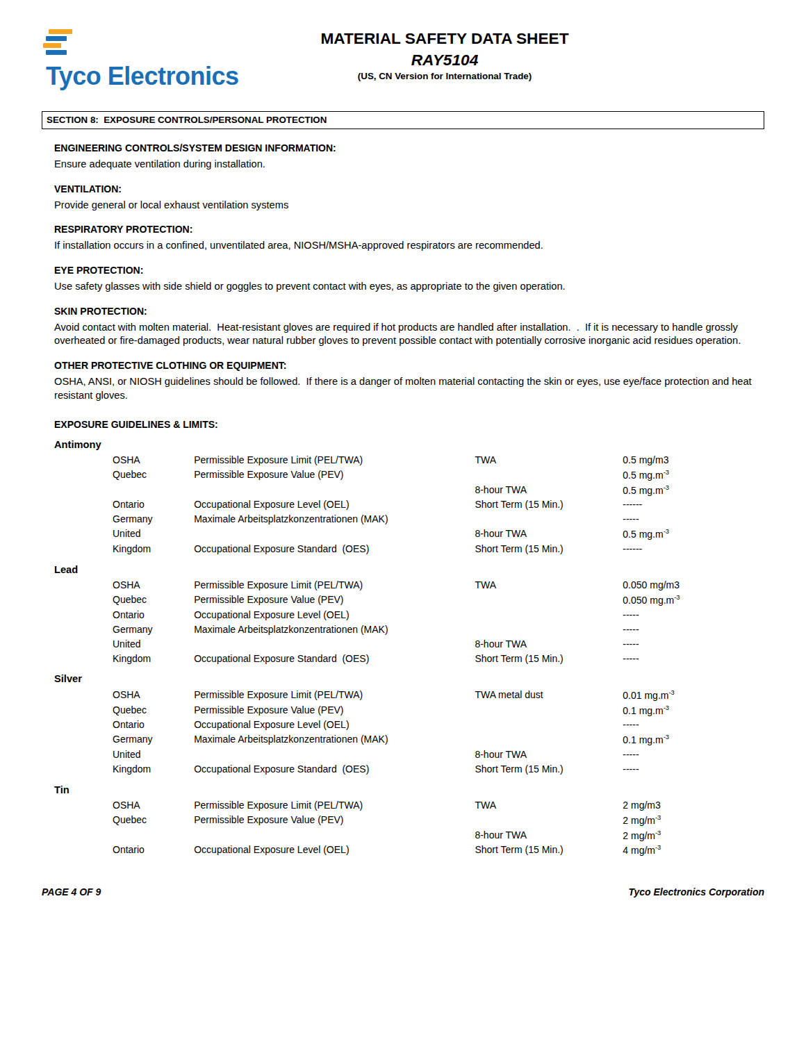Tyco Electronics
MATERIAL SAFETY DATA SHEET
RAY5104
(US, CN Version for International Trade)
SECTION 8: EXPOSURE CONTROLS/PERSONAL PROTECTION
Engineering Controls/System Design Information:
Ensure adequate ventilation during installation.
Ventilation:
Provide general or local exhaust ventilation systems
Respiratory Protection:
If installation occurs in a confined, unventilated area, NIOSH/MSHA-approved respirators are recommended.
Eye Protection:
Use safety glasses with side shield or goggles to prevent contact with eyes, as appropriate to the given operation.
Skin Protection:
Avoid contact with molten material. Heat-resistant gloves are required if hot products are handled after installation. . If it is necessary to handle grossly overheated or fire-damaged products, wear natural rubber gloves to prevent possible contact with potentially corrosive inorganic acid residues operation.
Other Protective Clothing or Equipment:
OSHA, ANSI, or NIOSH guidelines should be followed. If there is a danger of molten material contacting the skin or eyes, use eye/face protection and heat resistant gloves.
Exposure Guidelines & Limits:
Antimony
| OSHA | Permissible Exposure Limit (PEL/TWA) | TWA | 0.5 mg/m3 |
| Quebec | Permissible Exposure Value (PEV) | | 0.5 mg.m -3 |
| | | 8-hour TWA | 0.5 mg.m -3 |
| Ontario | Occupational Exposure Level (OEL) | Short Term (15 Min.) | ------ |
| Germany | Maximale Arbeitsplatzkonzentrationen (MAK) | | ----- |
| United | | 8-hour TWA | 0.5 mg.m -3 |
| Kingdom | Occupational Exposure Standard (OES) | Short Term (15 Min.) | ------ |
Lead
| OSHA | Permissible Exposure Limit (PEL/TWA) | TWA | 0.050 mg/m3 |
| Quebec | Permissible Exposure Value (PEV) | | 0.050 mg.m -3 |
| Ontario | Occupational Exposure Level (OEL) | | ----- |
| Germany | Maximale Arbeitsplatzkonzentrationen (MAK) | | ----- |
| United | | 8-hour TWA | ----- |
| Kingdom | Occupational Exposure Standard (OES) | Short Term (15 Min.) | ----- |
Silver
| OSHA | Permissible Exposure Limit (PEL/TWA) | TWA metal dust | 0.01 mg.m -3 |
| Quebec | Permissible Exposure Value (PEV) | | 0.1 mg.m -3 |
| Ontario | Occupational Exposure Level (OEL) | | ----- |
| Germany | Maximale Arbeitsplatzkonzentrationen (MAK) | | 0.1 mg.m -3 |
| United | | 8-hour TWA | ----- |
| Kingdom | Occupational Exposure Standard (OES) | Short Term (15 Min.) | ----- |
Tin
| OSHA | Permissible Exposure Limit (PEL/TWA) | TWA | 2 mg/m3 |
| Quebec | Permissible Exposure Value (PEV) | | 2 mg/m -3 |
| | | 8-hour TWA | 2 mg/m -3 |
| Ontario | Occupational Exposure Level (OEL) | Short Term (15 Min.) | 4 mg/m -3 |
PAGE 4 OF 9 Tyco Electronics Corporation